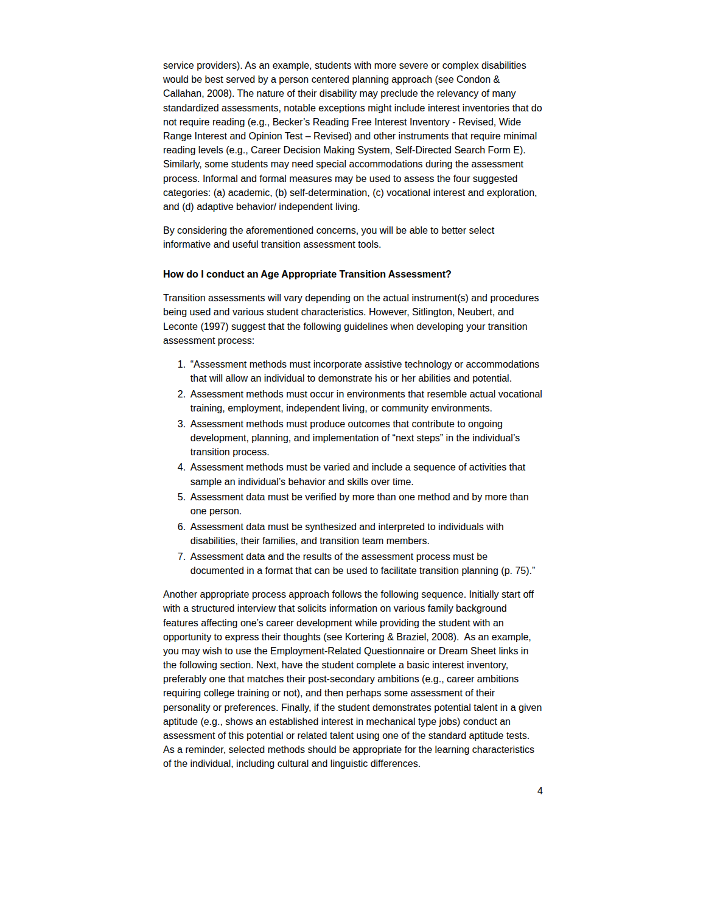service providers). As an example, students with more severe or complex disabilities would be best served by a person centered planning approach (see Condon & Callahan, 2008). The nature of their disability may preclude the relevancy of many standardized assessments, notable exceptions might include interest inventories that do not require reading (e.g., Becker’s Reading Free Interest Inventory - Revised, Wide Range Interest and Opinion Test – Revised) and other instruments that require minimal reading levels (e.g., Career Decision Making System, Self-Directed Search Form E). Similarly, some students may need special accommodations during the assessment process. Informal and formal measures may be used to assess the four suggested categories: (a) academic, (b) self-determination, (c) vocational interest and exploration, and (d) adaptive behavior/ independent living.
By considering the aforementioned concerns, you will be able to better select informative and useful transition assessment tools.
How do I conduct an Age Appropriate Transition Assessment?
Transition assessments will vary depending on the actual instrument(s) and procedures being used and various student characteristics. However, Sitlington, Neubert, and Leconte (1997) suggest that the following guidelines when developing your transition assessment process:
“Assessment methods must incorporate assistive technology or accommodations that will allow an individual to demonstrate his or her abilities and potential.
Assessment methods must occur in environments that resemble actual vocational training, employment, independent living, or community environments.
Assessment methods must produce outcomes that contribute to ongoing development, planning, and implementation of “next steps” in the individual’s transition process.
Assessment methods must be varied and include a sequence of activities that sample an individual’s behavior and skills over time.
Assessment data must be verified by more than one method and by more than one person.
Assessment data must be synthesized and interpreted to individuals with disabilities, their families, and transition team members.
Assessment data and the results of the assessment process must be documented in a format that can be used to facilitate transition planning (p. 75).”
Another appropriate process approach follows the following sequence. Initially start off with a structured interview that solicits information on various family background features affecting one’s career development while providing the student with an opportunity to express their thoughts (see Kortering & Braziel, 2008). As an example, you may wish to use the Employment-Related Questionnaire or Dream Sheet links in the following section. Next, have the student complete a basic interest inventory, preferably one that matches their post-secondary ambitions (e.g., career ambitions requiring college training or not), and then perhaps some assessment of their personality or preferences. Finally, if the student demonstrates potential talent in a given aptitude (e.g., shows an established interest in mechanical type jobs) conduct an assessment of this potential or related talent using one of the standard aptitude tests. As a reminder, selected methods should be appropriate for the learning characteristics of the individual, including cultural and linguistic differences.
4